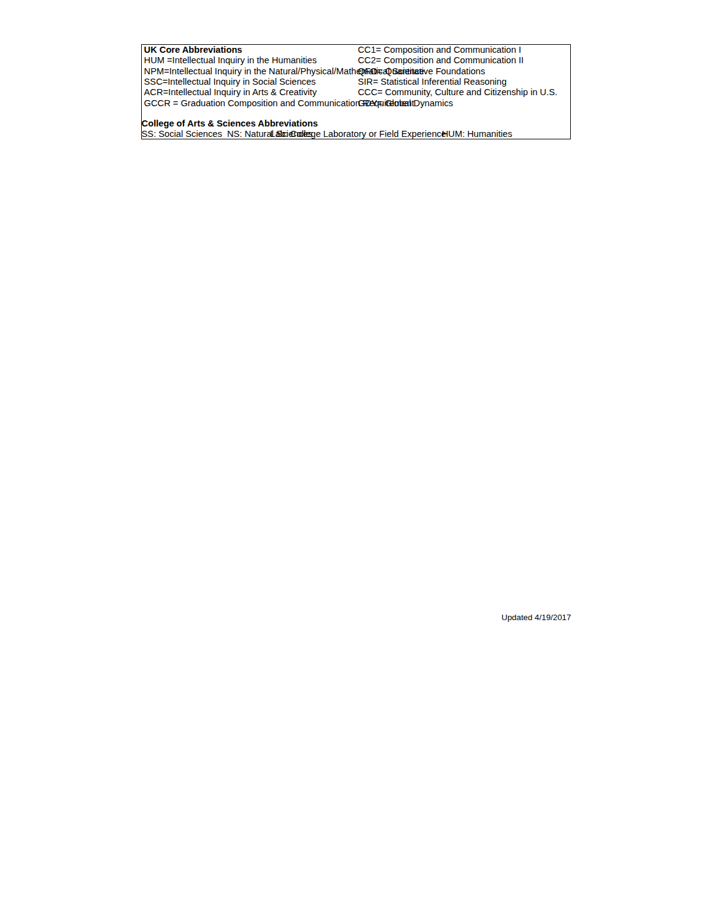| UK Core Abbreviations HUM =Intellectual Inquiry in the Humanities NPM=Intellectual Inquiry in the Natural/Physical/Mathematical Science SSC=Intellectual Inquiry in Social Sciences ACR=Intellectual Inquiry in Arts & Creativity GCCR = Graduation Composition and Communication Requirement | CC1= Composition and Communication I CC2= Composition and Communication II QFO= Quantitative Foundations SIR= Statistical Inferential Reasoning CCC= Community, Culture and Citizenship in U.S. GDY= Global Dynamics |
| College of Arts & Sciences Abbreviations / SS: Social Sciences NS: Natural Sciences / Lab: College Laboratory or Field Experience / HUM: Humanities / |
Updated 4/19/2017